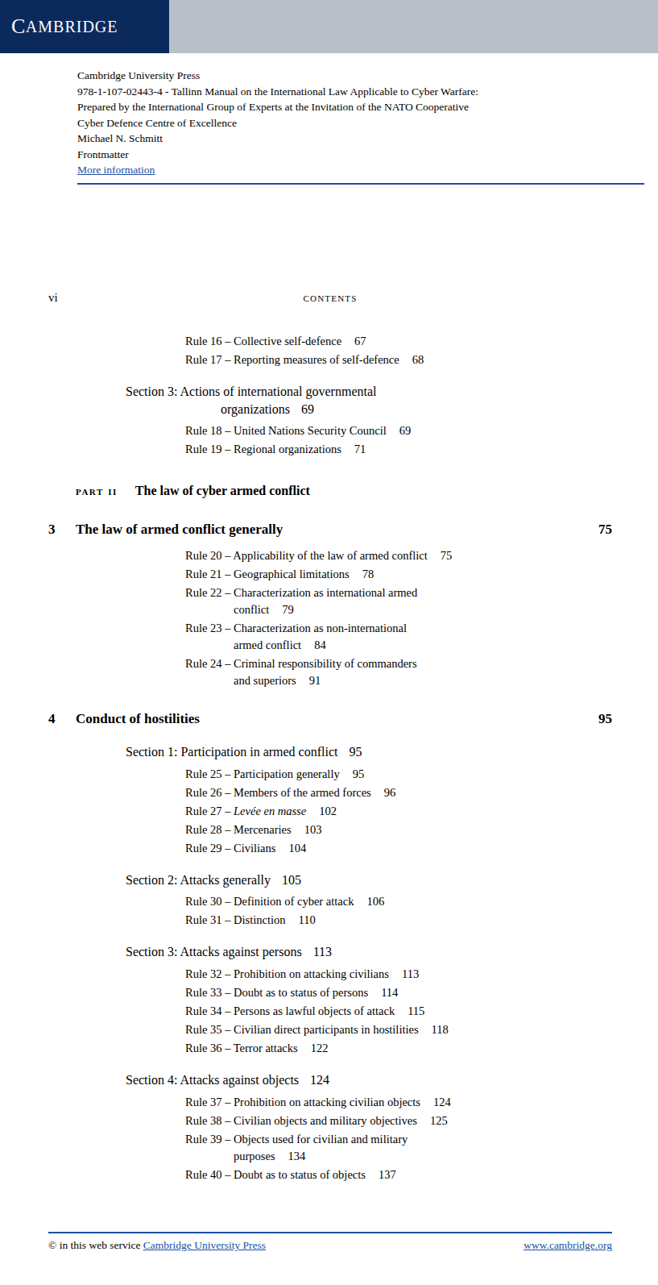CAMBRIDGE
Cambridge University Press
978-1-107-02443-4 - Tallinn Manual on the International Law Applicable to Cyber Warfare:
Prepared by the International Group of Experts at the Invitation of the NATO Cooperative
Cyber Defence Centre of Excellence
Michael N. Schmitt
Frontmatter
More information
vi
contents
Rule 16 – Collective self-defence67
Rule 17 – Reporting measures of self-defence68
Section 3: Actions of international governmental organizations69
Rule 18 – United Nations Security Council69
Rule 19 – Regional organizations71
part ii The law of cyber armed conflict
3 The law of armed conflict generally 75
Rule 20 – Applicability of the law of armed conflict75
Rule 21 – Geographical limitations78
Rule 22 – Characterization as international armed conflict79
Rule 23 – Characterization as non-international armed conflict84
Rule 24 – Criminal responsibility of commanders and superiors91
4 Conduct of hostilities 95
Section 1: Participation in armed conflict 95
Rule 25 – Participation generally95
Rule 26 – Members of the armed forces96
Rule 27 – Levée en masse 102
Rule 28 – Mercenaries103
Rule 29 – Civilians104
Section 2: Attacks generally 105
Rule 30 – Definition of cyber attack106
Rule 31 – Distinction110
Section 3: Attacks against persons 113
Rule 32 – Prohibition on attacking civilians113
Rule 33 – Doubt as to status of persons114
Rule 34 – Persons as lawful objects of attack115
Rule 35 – Civilian direct participants in hostilities118
Rule 36 – Terror attacks122
Section 4: Attacks against objects 124
Rule 37 – Prohibition on attacking civilian objects124
Rule 38 – Civilian objects and military objectives125
Rule 39 – Objects used for civilian and military purposes134
Rule 40 – Doubt as to status of objects137
© in this web service Cambridge University Press
www.cambridge.org